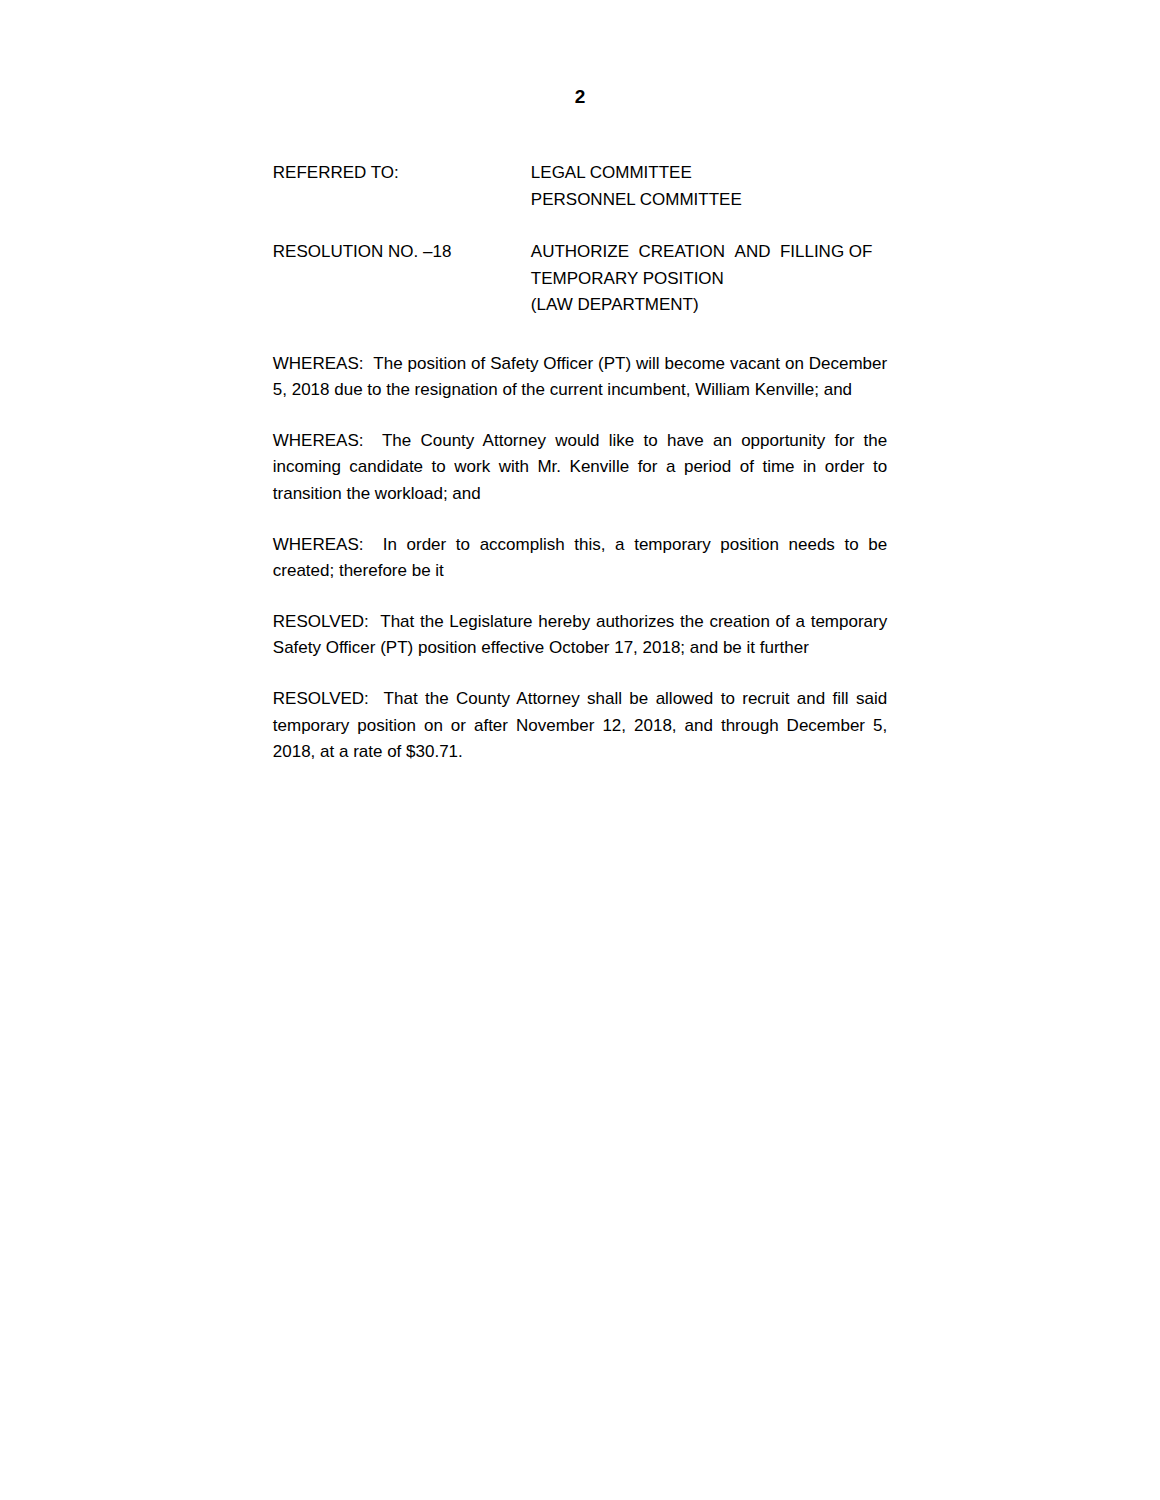2
| REFERRED TO: | LEGAL COMMITTEE PERSONNEL COMMITTEE |
| RESOLUTION NO. –18 | AUTHORIZE CREATION AND FILLING OF TEMPORARY POSITION (LAW DEPARTMENT) |
WHEREAS: The position of Safety Officer (PT) will become vacant on December 5, 2018 due to the resignation of the current incumbent, William Kenville; and
WHEREAS: The County Attorney would like to have an opportunity for the incoming candidate to work with Mr. Kenville for a period of time in order to transition the workload; and
WHEREAS: In order to accomplish this, a temporary position needs to be created; therefore be it
RESOLVED: That the Legislature hereby authorizes the creation of a temporary Safety Officer (PT) position effective October 17, 2018; and be it further
RESOLVED: That the County Attorney shall be allowed to recruit and fill said temporary position on or after November 12, 2018, and through December 5, 2018, at a rate of $30.71.